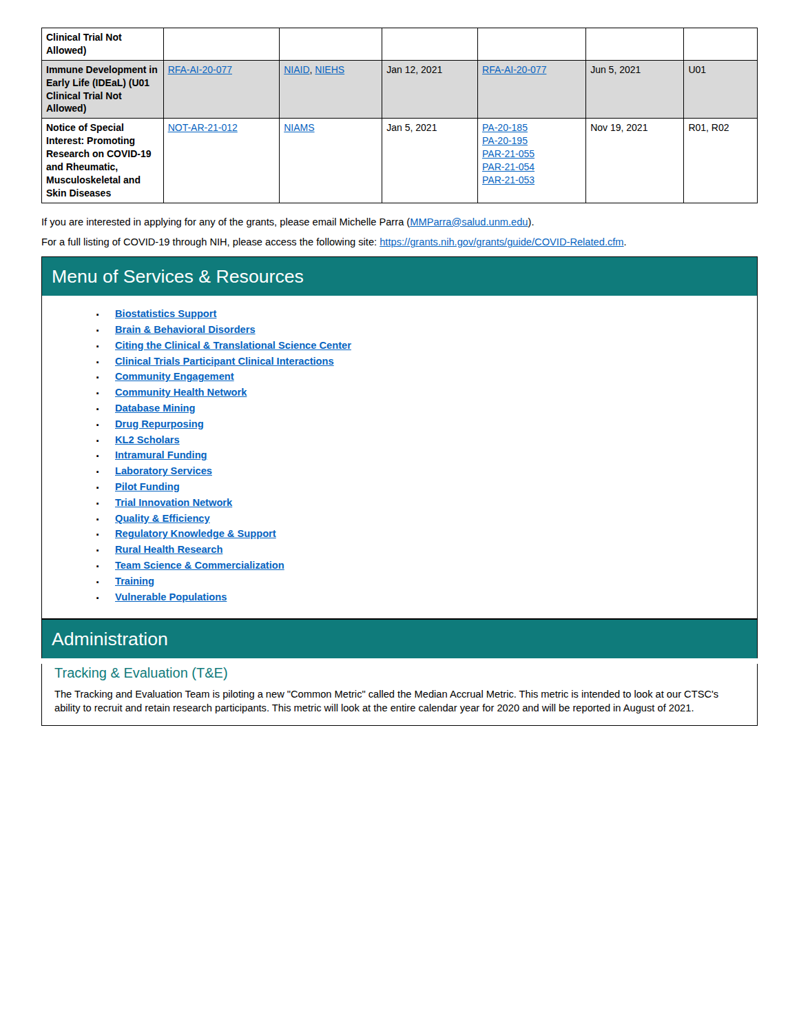| Clinical Trial Not Allowed) | | | | | | |
| Immune Development in Early Life (IDEaL) (U01 Clinical Trial Not Allowed) | RFA-AI-20-077 | NIAID , NIEHS | Jan 12, 2021 | RFA-AI-20-077 | Jun 5, 2021 | U01 |
| Notice of Special Interest: Promoting Research on COVID-19 and Rheumatic, Musculoskeletal and Skin Diseases | NOT-AR-21-012 | NIAMS | Jan 5, 2021 | PA-20-185 PA-20-195 PAR-21-055 PAR-21-054 PAR-21-053 | Nov 19, 2021 | R01, R02 |
If you are interested in applying for any of the grants, please email Michelle Parra (MMParra@salud.unm.edu).
For a full listing of COVID-19 through NIH, please access the following site: https://grants.nih.gov/grants/guide/COVID-Related.cfm.
Menu of Services & Resources
Biostatistics Support
Brain & Behavioral Disorders
Citing the Clinical & Translational Science Center
Clinical Trials Participant Clinical Interactions
Community Engagement
Community Health Network
Database Mining
Drug Repurposing
KL2 Scholars
Intramural Funding
Laboratory Services
Pilot Funding
Trial Innovation Network
Quality & Efficiency
Regulatory Knowledge & Support
Rural Health Research
Team Science & Commercialization
Training
Vulnerable Populations
Administration
Tracking & Evaluation (T&E)
The Tracking and Evaluation Team is piloting a new "Common Metric" called the Median Accrual Metric. This metric is intended to look at our CTSC's ability to recruit and retain research participants. This metric will look at the entire calendar year for 2020 and will be reported in August of 2021.